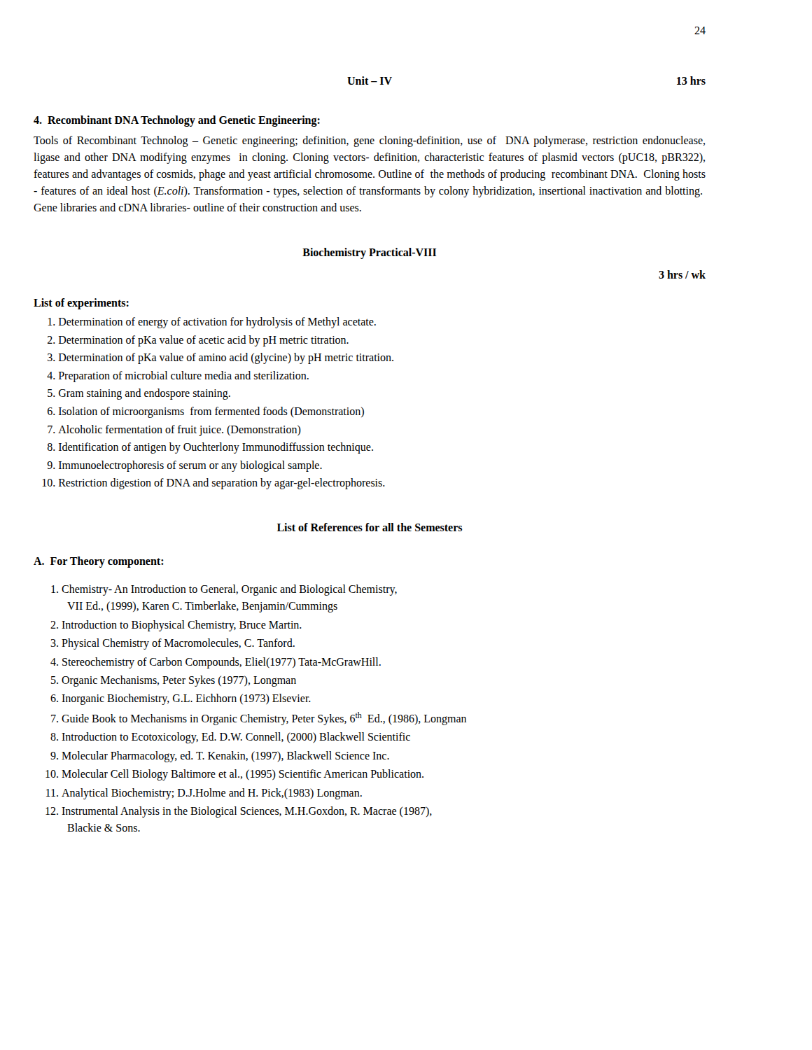24
Unit – IV 13 hrs
4. Recombinant DNA Technology and Genetic Engineering:
Tools of Recombinant Technolog – Genetic engineering; definition, gene cloning-definition, use of DNA polymerase, restriction endonuclease, ligase and other DNA modifying enzymes in cloning. Cloning vectors- definition, characteristic features of plasmid vectors (pUC18, pBR322), features and advantages of cosmids, phage and yeast artificial chromosome. Outline of the methods of producing recombinant DNA. Cloning hosts - features of an ideal host (E.coli). Transformation - types, selection of transformants by colony hybridization, insertional inactivation and blotting. Gene libraries and cDNA libraries- outline of their construction and uses.
Biochemistry Practical-VIII
3 hrs / wk
List of experiments:
Determination of energy of activation for hydrolysis of Methyl acetate.
Determination of pKa value of acetic acid by pH metric titration.
Determination of pKa value of amino acid (glycine) by pH metric titration.
Preparation of microbial culture media and sterilization.
Gram staining and endospore staining.
Isolation of microorganisms from fermented foods (Demonstration)
Alcoholic fermentation of fruit juice. (Demonstration)
Identification of antigen by Ouchterlony Immunodiffussion technique.
Immunoelectrophoresis of serum or any biological sample.
Restriction digestion of DNA and separation by agar-gel-electrophoresis.
List of References for all the Semesters
A. For Theory component:
Chemistry- An Introduction to General, Organic and Biological Chemistry,
VII Ed., (1999), Karen C. Timberlake, Benjamin/Cummings
Introduction to Biophysical Chemistry, Bruce Martin.
Physical Chemistry of Macromolecules, C. Tanford.
Stereochemistry of Carbon Compounds, Eliel(1977) Tata-McGrawHill.
Organic Mechanisms, Peter Sykes (1977), Longman
Inorganic Biochemistry, G.L. Eichhorn (1973) Elsevier.
Guide Book to Mechanisms in Organic Chemistry, Peter Sykes, 6th Ed., (1986), Longman
Introduction to Ecotoxicology, Ed. D.W. Connell, (2000) Blackwell Scientific
Molecular Pharmacology, ed. T. Kenakin, (1997), Blackwell Science Inc.
Molecular Cell Biology Baltimore et al., (1995) Scientific American Publication.
Analytical Biochemistry; D.J.Holme and H. Pick,(1983) Longman.
Instrumental Analysis in the Biological Sciences, M.H.Goxdon, R. Macrae (1987),
Blackie & Sons.